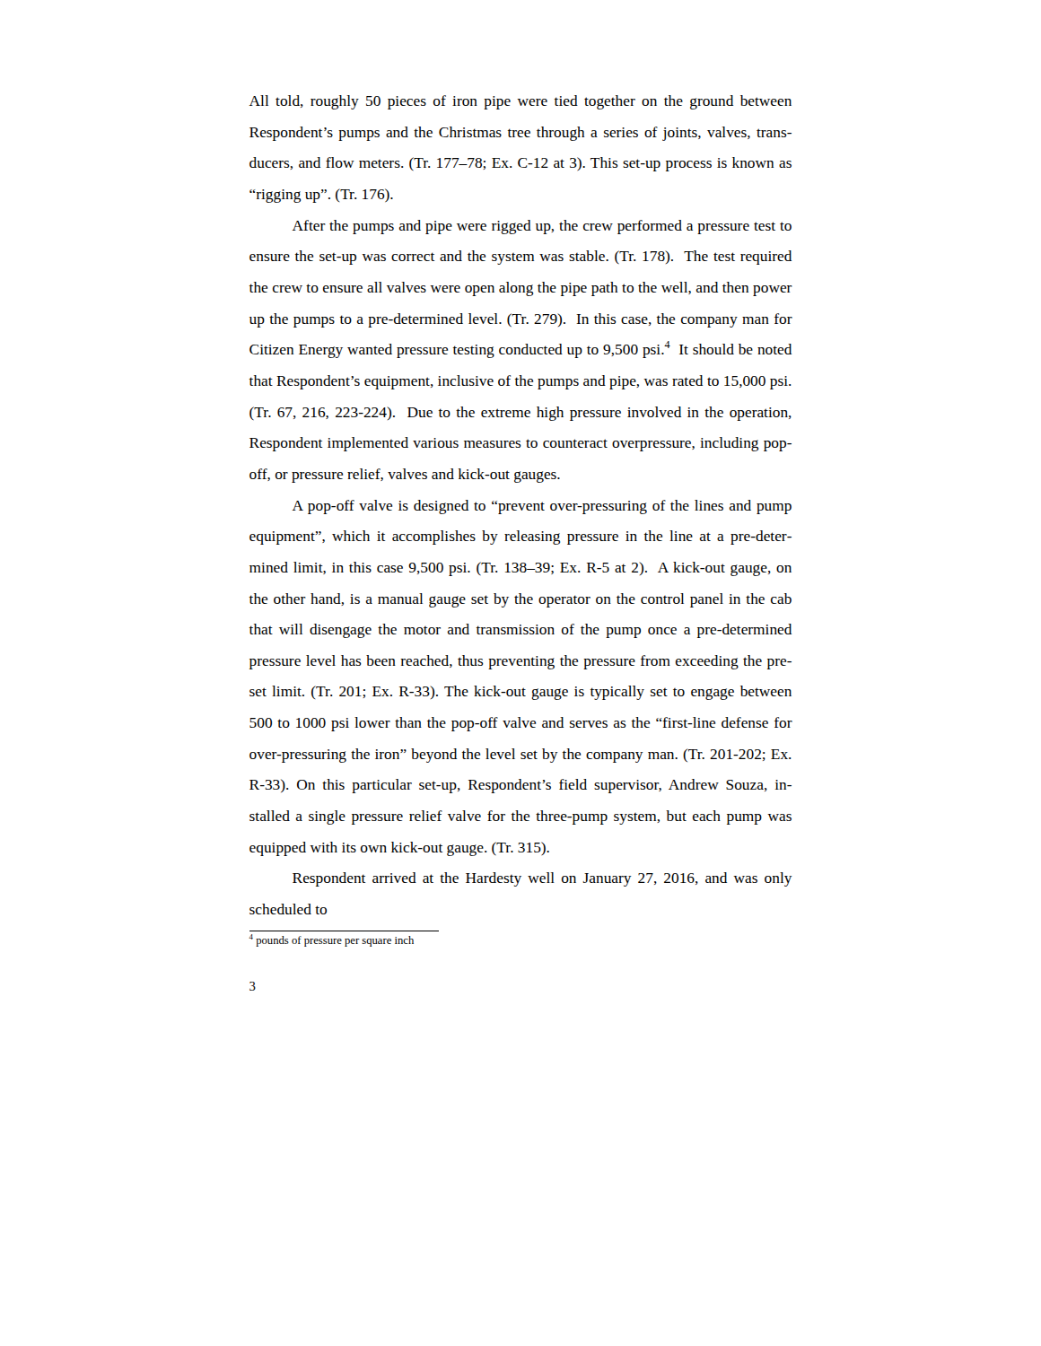All told, roughly 50 pieces of iron pipe were tied together on the ground between Respondent’s pumps and the Christmas tree through a series of joints, valves, transducers, and flow meters. (Tr. 177–78; Ex. C-12 at 3). This set-up process is known as “rigging up”. (Tr. 176).
After the pumps and pipe were rigged up, the crew performed a pressure test to ensure the set-up was correct and the system was stable. (Tr. 178). The test required the crew to ensure all valves were open along the pipe path to the well, and then power up the pumps to a pre-determined level. (Tr. 279). In this case, the company man for Citizen Energy wanted pressure testing conducted up to 9,500 psi.4 It should be noted that Respondent’s equipment, inclusive of the pumps and pipe, was rated to 15,000 psi. (Tr. 67, 216, 223-224). Due to the extreme high pressure involved in the operation, Respondent implemented various measures to counteract overpressure, including pop-off, or pressure relief, valves and kick-out gauges.
A pop-off valve is designed to “prevent over-pressuring of the lines and pump equipment”, which it accomplishes by releasing pressure in the line at a pre-determined limit, in this case 9,500 psi. (Tr. 138–39; Ex. R-5 at 2). A kick-out gauge, on the other hand, is a manual gauge set by the operator on the control panel in the cab that will disengage the motor and transmission of the pump once a pre-determined pressure level has been reached, thus preventing the pressure from exceeding the pre-set limit. (Tr. 201; Ex. R-33). The kick-out gauge is typically set to engage between 500 to 1000 psi lower than the pop-off valve and serves as the “first-line defense for over-pressuring the iron” beyond the level set by the company man. (Tr. 201-202; Ex. R-33). On this particular set-up, Respondent’s field supervisor, Andrew Souza, installed a single pressure relief valve for the three-pump system, but each pump was equipped with its own kick-out gauge. (Tr. 315).
Respondent arrived at the Hardesty well on January 27, 2016, and was only scheduled to
4 pounds of pressure per square inch
3